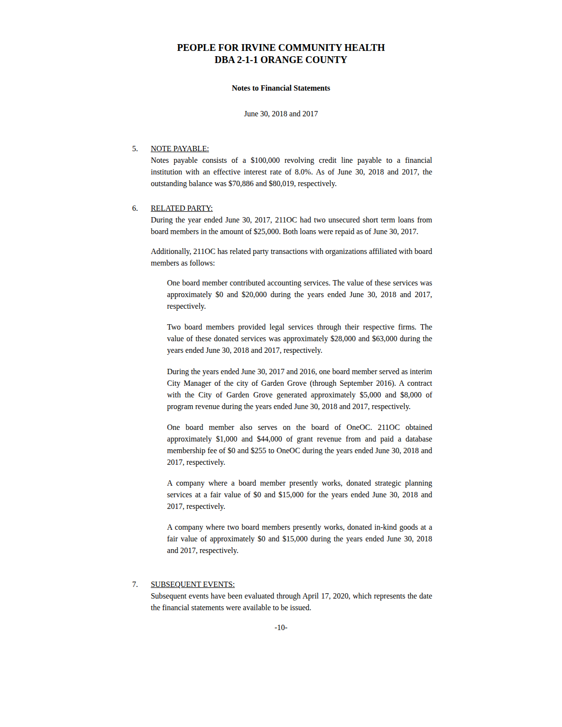PEOPLE FOR IRVINE COMMUNITY HEALTH
DBA 2-1-1 ORANGE COUNTY
Notes to Financial Statements
June 30, 2018 and 2017
5.
NOTE PAYABLE:
Notes payable consists of a $100,000 revolving credit line payable to a financial institution with an effective interest rate of 8.0%. As of June 30, 2018 and 2017, the outstanding balance was $70,886 and $80,019, respectively.
6.
RELATED PARTY:
During the year ended June 30, 2017, 211OC had two unsecured short term loans from board members in the amount of $25,000. Both loans were repaid as of June 30, 2017.
Additionally, 211OC has related party transactions with organizations affiliated with board members as follows:
One board member contributed accounting services. The value of these services was approximately $0 and $20,000 during the years ended June 30, 2018 and 2017, respectively.
Two board members provided legal services through their respective firms. The value of these donated services was approximately $28,000 and $63,000 during the years ended June 30, 2018 and 2017, respectively.
During the years ended June 30, 2017 and 2016, one board member served as interim City Manager of the city of Garden Grove (through September 2016). A contract with the City of Garden Grove generated approximately $5,000 and $8,000 of program revenue during the years ended June 30, 2018 and 2017, respectively.
One board member also serves on the board of OneOC. 211OC obtained approximately $1,000 and $44,000 of grant revenue from and paid a database membership fee of $0 and $255 to OneOC during the years ended June 30, 2018 and 2017, respectively.
A company where a board member presently works, donated strategic planning services at a fair value of $0 and $15,000 for the years ended June 30, 2018 and 2017, respectively.
A company where two board members presently works, donated in-kind goods at a fair value of approximately $0 and $15,000 during the years ended June 30, 2018 and 2017, respectively.
7.
SUBSEQUENT EVENTS:
Subsequent events have been evaluated through April 17, 2020, which represents the date the financial statements were available to be issued.
-10-